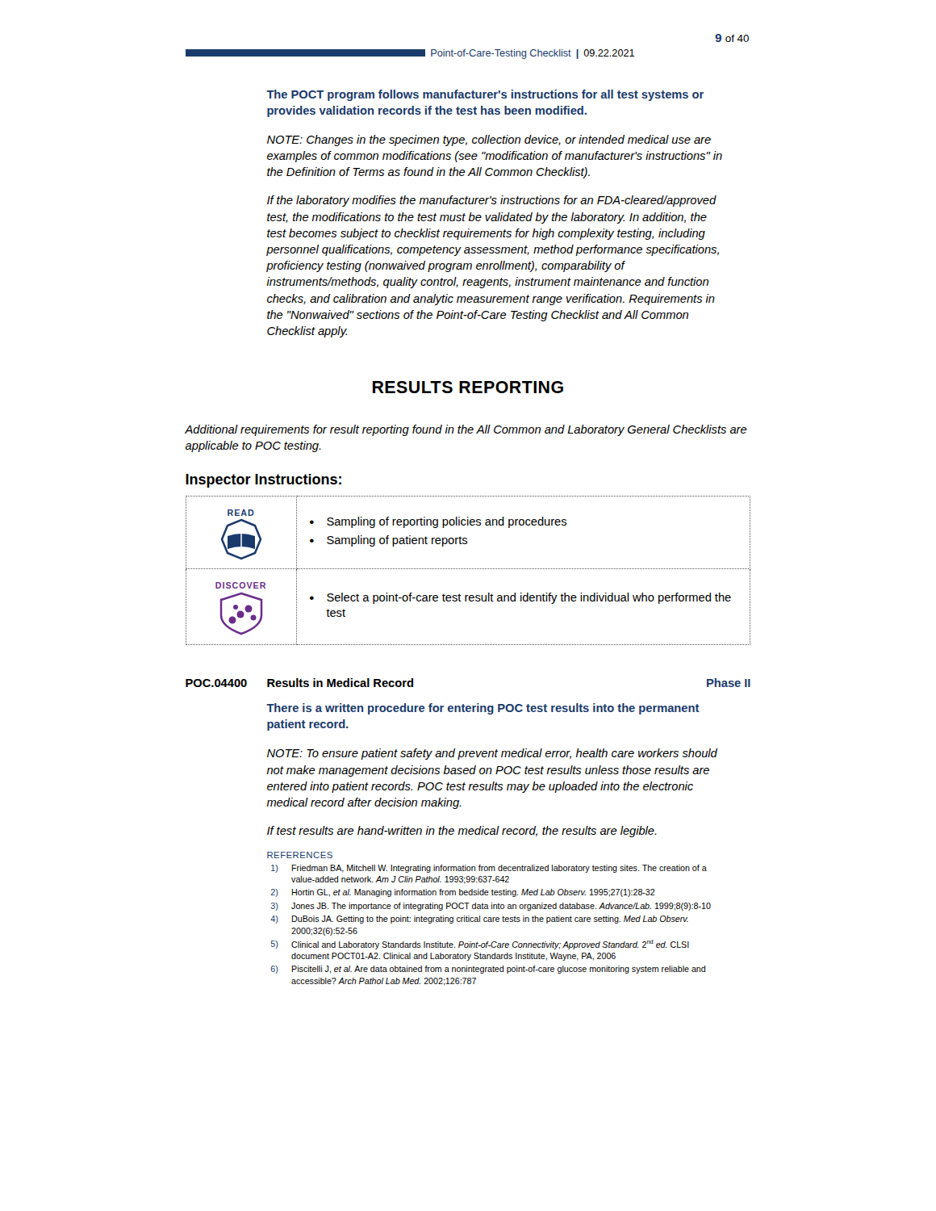9 of 40
Point-of-Care-Testing Checklist | 09.22.2021
The POCT program follows manufacturer's instructions for all test systems or provides validation records if the test has been modified.
NOTE: Changes in the specimen type, collection device, or intended medical use are examples of common modifications (see "modification of manufacturer's instructions" in the Definition of Terms as found in the All Common Checklist).
If the laboratory modifies the manufacturer's instructions for an FDA-cleared/approved test, the modifications to the test must be validated by the laboratory. In addition, the test becomes subject to checklist requirements for high complexity testing, including personnel qualifications, competency assessment, method performance specifications, proficiency testing (nonwaived program enrollment), comparability of instruments/methods, quality control, reagents, instrument maintenance and function checks, and calibration and analytic measurement range verification. Requirements in the "Nonwaived" sections of the Point-of-Care Testing Checklist and All Common Checklist apply.
RESULTS REPORTING
Additional requirements for result reporting found in the All Common and Laboratory General Checklists are applicable to POC testing.
Inspector Instructions:
| READ | Sampling of reporting policies and procedures Sampling of patient reports |
| DISCOVER | Select a point-of-care test result and identify the individual who performed the test |
POC.04400
Results in Medical Record
Phase II
There is a written procedure for entering POC test results into the permanent patient record.
NOTE: To ensure patient safety and prevent medical error, health care workers should not make management decisions based on POC test results unless those results are entered into patient records. POC test results may be uploaded into the electronic medical record after decision making.
If test results are hand-written in the medical record, the results are legible.
REFERENCES
Friedman BA, Mitchell W. Integrating information from decentralized laboratory testing sites. The creation of a value-added network. Am J Clin Pathol. 1993;99:637-642
Hortin GL, et al. Managing information from bedside testing. Med Lab Observ. 1995;27(1):28-32
Jones JB. The importance of integrating POCT data into an organized database. Advance/Lab. 1999;8(9):8-10
DuBois JA. Getting to the point: integrating critical care tests in the patient care setting. Med Lab Observ. 2000;32(6):52-56
Clinical and Laboratory Standards Institute. Point-of-Care Connectivity; Approved Standard. 2nd ed. CLSI document POCT01-A2. Clinical and Laboratory Standards Institute, Wayne, PA, 2006
Piscitelli J, et al. Are data obtained from a nonintegrated point-of-care glucose monitoring system reliable and accessible? Arch Pathol Lab Med. 2002;126:787